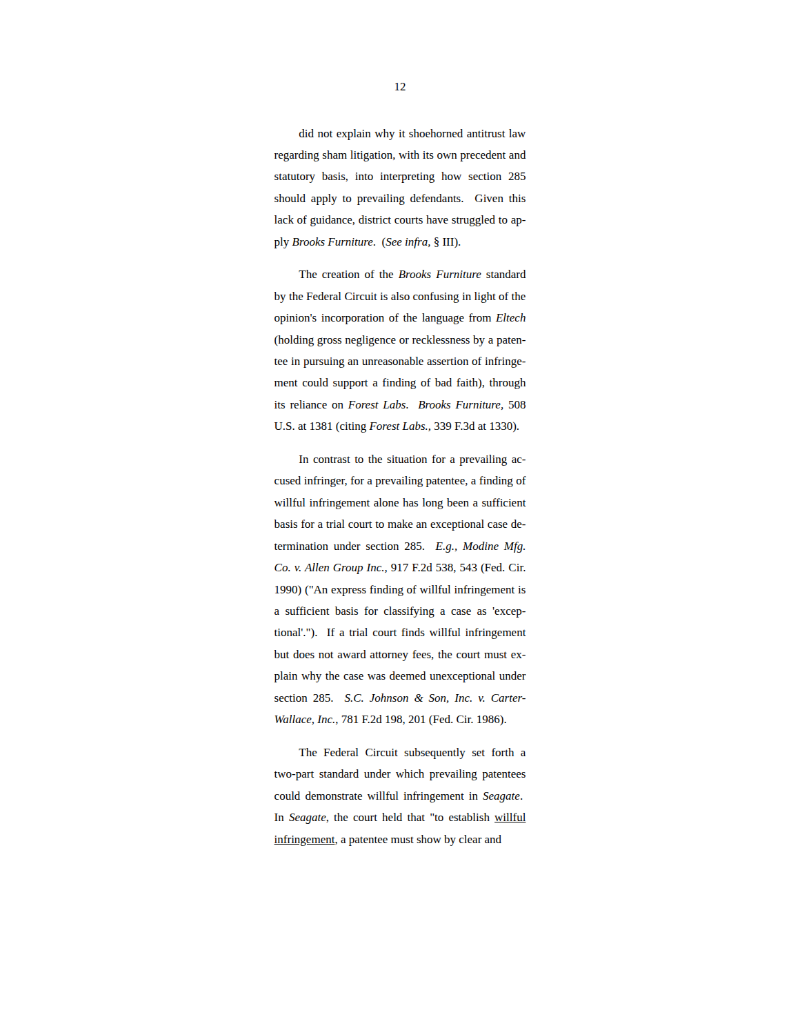12
did not explain why it shoehorned antitrust law regarding sham litigation, with its own precedent and statutory basis, into interpreting how section 285 should apply to prevailing defendants. Given this lack of guidance, district courts have struggled to apply Brooks Furniture. (See infra, § III).
The creation of the Brooks Furniture standard by the Federal Circuit is also confusing in light of the opinion's incorporation of the language from Eltech (holding gross negligence or recklessness by a patentee in pursuing an unreasonable assertion of infringement could support a finding of bad faith), through its reliance on Forest Labs. Brooks Furniture, 508 U.S. at 1381 (citing Forest Labs., 339 F.3d at 1330).
In contrast to the situation for a prevailing accused infringer, for a prevailing patentee, a finding of willful infringement alone has long been a sufficient basis for a trial court to make an exceptional case determination under section 285. E.g., Modine Mfg. Co. v. Allen Group Inc., 917 F.2d 538, 543 (Fed. Cir. 1990) ("An express finding of willful infringement is a sufficient basis for classifying a case as 'exceptional'."). If a trial court finds willful infringement but does not award attorney fees, the court must explain why the case was deemed unexceptional under section 285. S.C. Johnson & Son, Inc. v. Carter-Wallace, Inc., 781 F.2d 198, 201 (Fed. Cir. 1986).
The Federal Circuit subsequently set forth a two-part standard under which prevailing patentees could demonstrate willful infringement in Seagate. In Seagate, the court held that "to establish willful infringement, a patentee must show by clear and